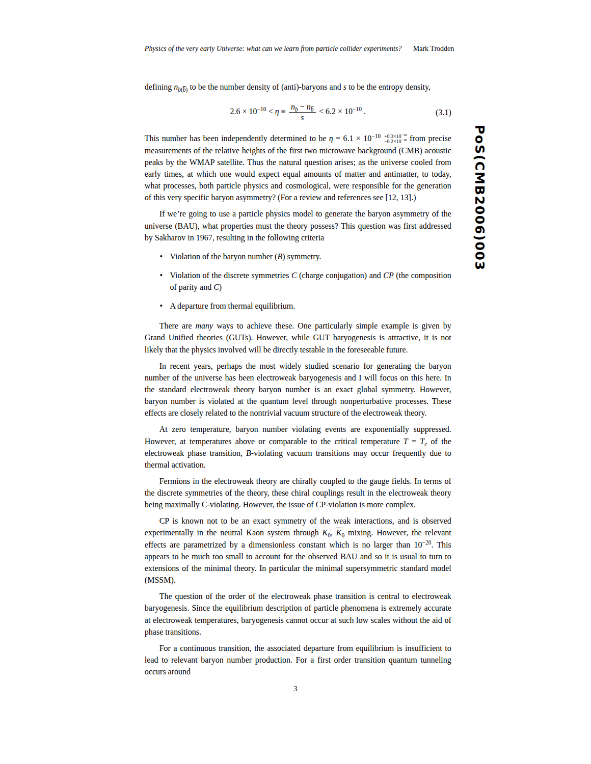Physics of the very early Universe: what can we learn from particle collider experiments?Mark Trodden
PoS(CMB2006)003
defining nb(b) to be the number density of (anti)-baryons and s to be the entropy density,
2.6 × 10−10 < η ≡ nb − nb s < 6.2 × 10−10 .
(3.1)
This number has been independently determined to be η = 6.1 × 10−10 +0.3×10−10
−0.2×10−10 from precise measurements of the relative heights of the first two microwave background (CMB) acoustic peaks by the WMAP satellite. Thus the natural question arises; as the universe cooled from early times, at which one would expect equal amounts of matter and antimatter, to today, what processes, both particle physics and cosmological, were responsible for the generation of this very specific baryon asymmetry? (For a review and references see [12, 13].)
If we’re going to use a particle physics model to generate the baryon asymmetry of the universe (BAU), what properties must the theory possess? This question was first addressed by Sakharov in 1967, resulting in the following criteria
Violation of the baryon number (B) symmetry.
Violation of the discrete symmetries C (charge conjugation) and CP (the composition of parity and C)
A departure from thermal equilibrium.
There are many ways to achieve these. One particularly simple example is given by Grand Unified theories (GUTs). However, while GUT baryogenesis is attractive, it is not likely that the physics involved will be directly testable in the foreseeable future.
In recent years, perhaps the most widely studied scenario for generating the baryon number of the universe has been electroweak baryogenesis and I will focus on this here. In the standard electroweak theory baryon number is an exact global symmetry. However, baryon number is violated at the quantum level through nonperturbative processes. These effects are closely related to the nontrivial vacuum structure of the electroweak theory.
At zero temperature, baryon number violating events are exponentially suppressed. However, at temperatures above or comparable to the critical temperature T = Tc of the electroweak phase transition, B-violating vacuum transitions may occur frequently due to thermal activation.
Fermions in the electroweak theory are chirally coupled to the gauge fields. In terms of the discrete symmetries of the theory, these chiral couplings result in the electroweak theory being maximally C-violating. However, the issue of CP-violation is more complex.
CP is known not to be an exact symmetry of the weak interactions, and is observed experimentally in the neutral Kaon system through K0, K0 mixing. However, the relevant effects are parametrized by a dimensionless constant which is no larger than 10−20. This appears to be much too small to account for the observed BAU and so it is usual to turn to extensions of the minimal theory. In particular the minimal supersymmetric standard model (MSSM).
The question of the order of the electroweak phase transition is central to electroweak baryogenesis. Since the equilibrium description of particle phenomena is extremely accurate at electroweak temperatures, baryogenesis cannot occur at such low scales without the aid of phase transitions.
For a continuous transition, the associated departure from equilibrium is insufficient to lead to relevant baryon number production. For a first order transition quantum tunneling occurs around
3